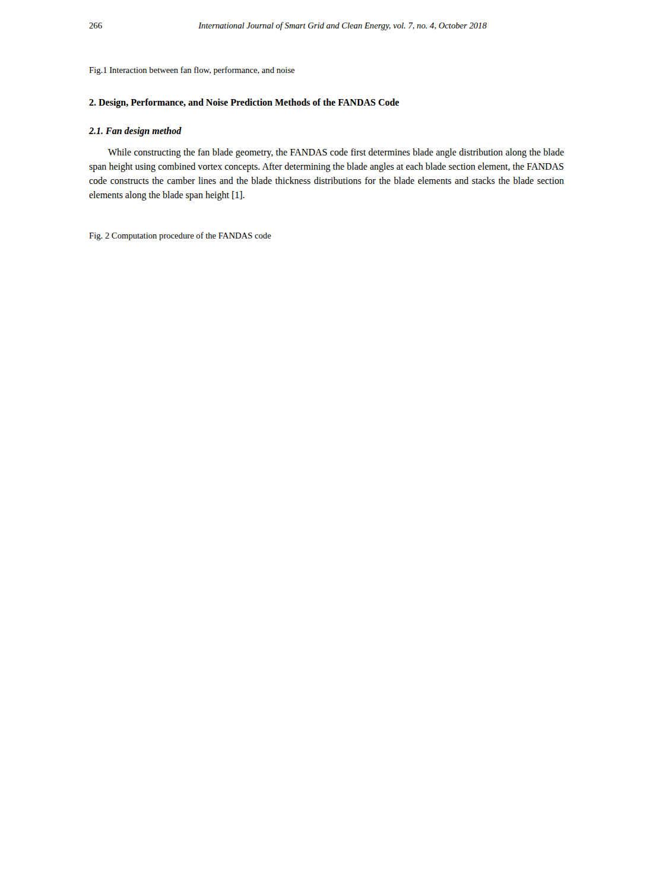266 International Journal of Smart Grid and Clean Energy, vol. 7, no. 4, October 2018
Fig.1 Interaction between fan flow, performance, and noise
2. Design, Performance, and Noise Prediction Methods of the FANDAS Code
2.1. Fan design method
While constructing the fan blade geometry, the FANDAS code first determines blade angle distribution along the blade span height using combined vortex concepts. After determining the blade angles at each blade section element, the FANDAS code constructs the camber lines and the blade thickness distributions for the blade elements and stacks the blade section elements along the blade span height [1].
Fig. 2 Computation procedure of the FANDAS code